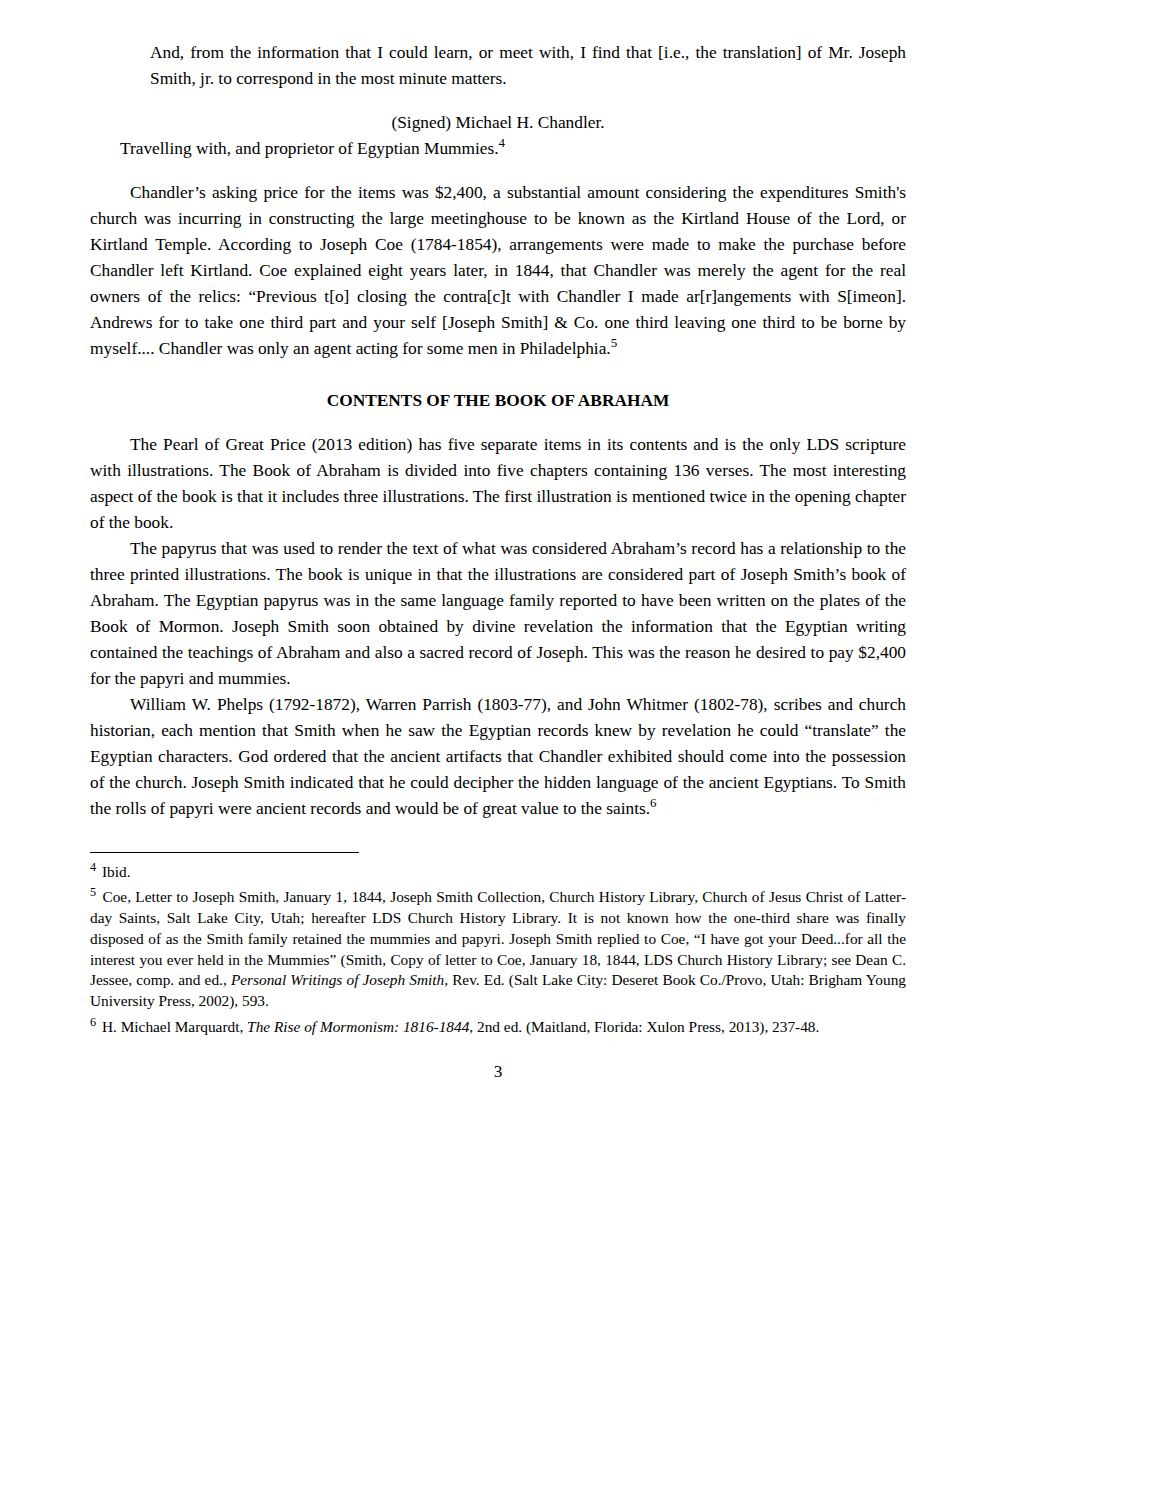And, from the information that I could learn, or meet with, I find that [i.e., the translation] of Mr. Joseph Smith, jr. to correspond in the most minute matters.
(Signed) Michael H. Chandler.
Travelling with, and proprietor of Egyptian Mummies.4
Chandler’s asking price for the items was $2,400, a substantial amount considering the expenditures Smith's church was incurring in constructing the large meetinghouse to be known as the Kirtland House of the Lord, or Kirtland Temple. According to Joseph Coe (1784-1854), arrangements were made to make the purchase before Chandler left Kirtland. Coe explained eight years later, in 1844, that Chandler was merely the agent for the real owners of the relics: “Previous t[o] closing the contra[c]t with Chandler I made ar[r]angements with S[imeon]. Andrews for to take one third part and your self [Joseph Smith] & Co. one third leaving one third to be borne by myself.... Chandler was only an agent acting for some men in Philadelphia.5
CONTENTS OF THE BOOK OF ABRAHAM
The Pearl of Great Price (2013 edition) has five separate items in its contents and is the only LDS scripture with illustrations. The Book of Abraham is divided into five chapters containing 136 verses. The most interesting aspect of the book is that it includes three illustrations. The first illustration is mentioned twice in the opening chapter of the book.
The papyrus that was used to render the text of what was considered Abraham’s record has a relationship to the three printed illustrations. The book is unique in that the illustrations are considered part of Joseph Smith’s book of Abraham. The Egyptian papyrus was in the same language family reported to have been written on the plates of the Book of Mormon. Joseph Smith soon obtained by divine revelation the information that the Egyptian writing contained the teachings of Abraham and also a sacred record of Joseph. This was the reason he desired to pay $2,400 for the papyri and mummies.
William W. Phelps (1792-1872), Warren Parrish (1803-77), and John Whitmer (1802-78), scribes and church historian, each mention that Smith when he saw the Egyptian records knew by revelation he could “translate” the Egyptian characters. God ordered that the ancient artifacts that Chandler exhibited should come into the possession of the church. Joseph Smith indicated that he could decipher the hidden language of the ancient Egyptians. To Smith the rolls of papyri were ancient records and would be of great value to the saints.6
4 Ibid.
5 Coe, Letter to Joseph Smith, January 1, 1844, Joseph Smith Collection, Church History Library, Church of Jesus Christ of Latter-day Saints, Salt Lake City, Utah; hereafter LDS Church History Library. It is not known how the one-third share was finally disposed of as the Smith family retained the mummies and papyri. Joseph Smith replied to Coe, “I have got your Deed...for all the interest you ever held in the Mummies” (Smith, Copy of letter to Coe, January 18, 1844, LDS Church History Library; see Dean C. Jessee, comp. and ed., Personal Writings of Joseph Smith, Rev. Ed. (Salt Lake City: Deseret Book Co./Provo, Utah: Brigham Young University Press, 2002), 593.
6 H. Michael Marquardt, The Rise of Mormonism: 1816-1844, 2nd ed. (Maitland, Florida: Xulon Press, 2013), 237-48.
3